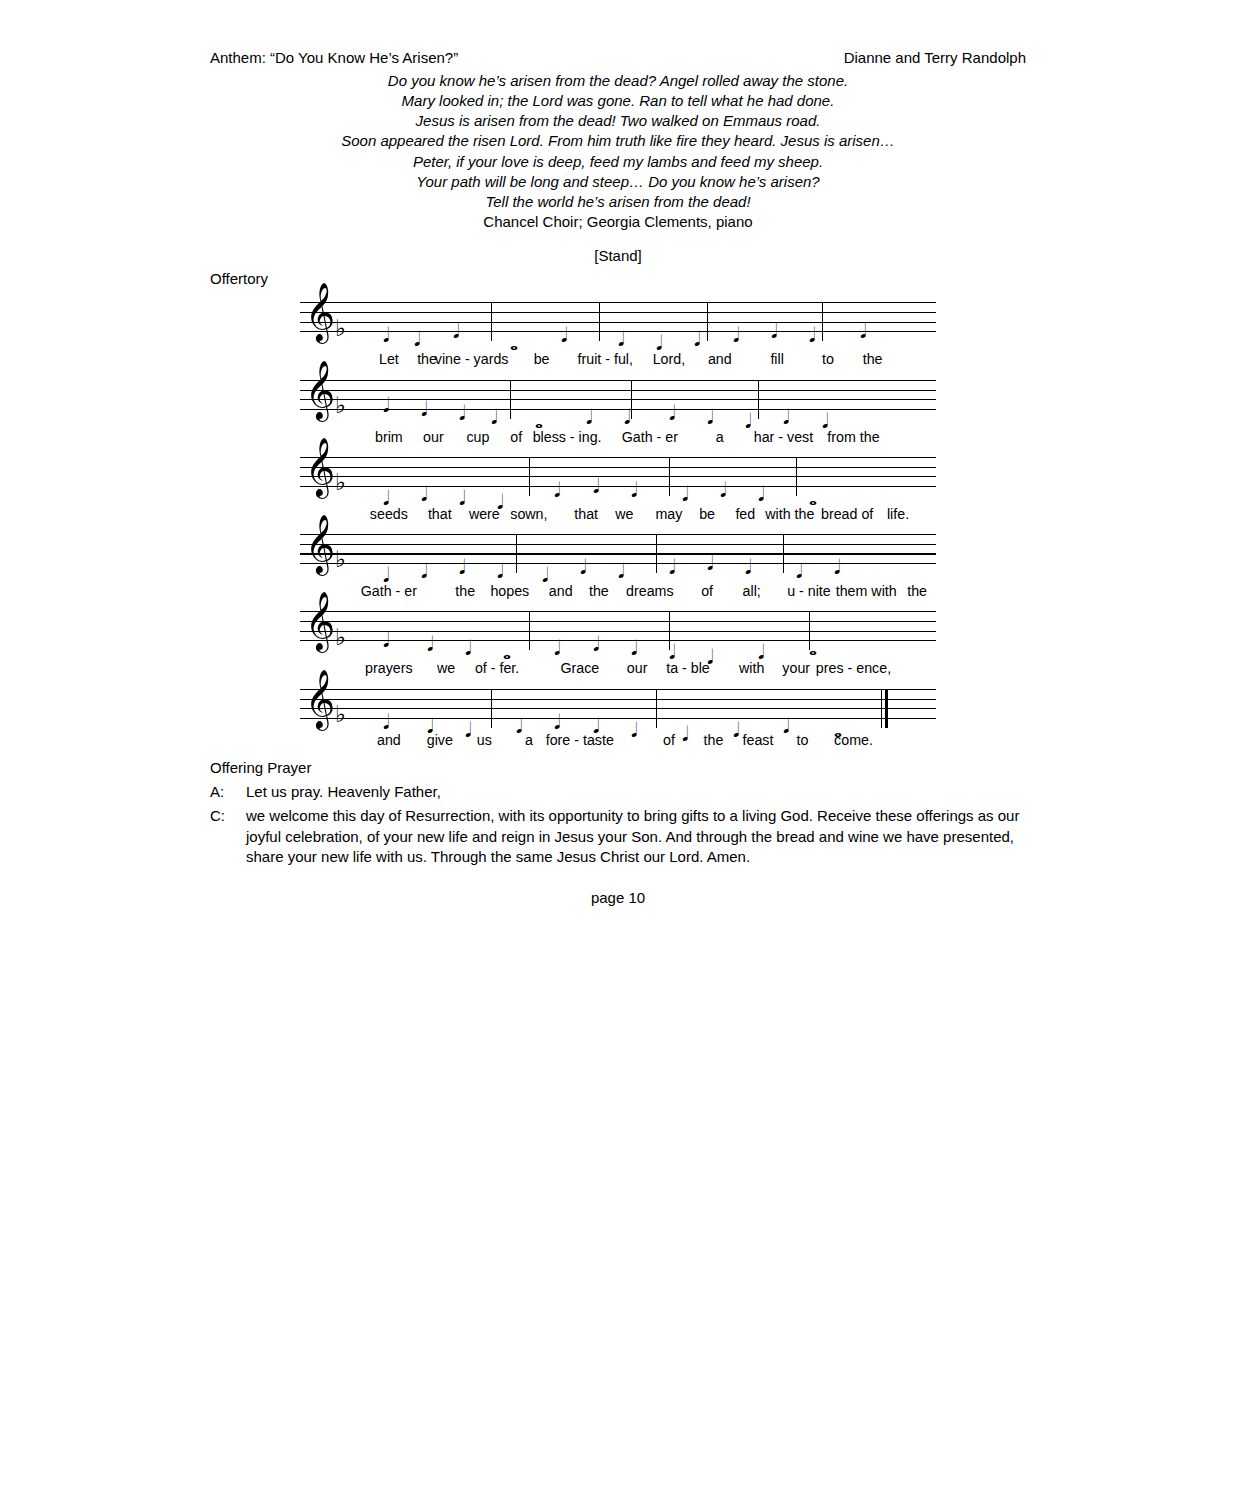Anthem: “Do You Know He’s Arisen?” Dianne and Terry Randolph
Do you know he’s arisen from the dead? Angel rolled away the stone.
Mary looked in; the Lord was gone. Ran to tell what he had done.
Jesus is arisen from the dead! Two walked on Emmaus road.
Soon appeared the risen Lord. From him truth like fire they heard. Jesus is arisen…
Peter, if your love is deep, feed my lambs and feed my sheep.
Your path will be long and steep… Do you know he’s arisen?
Tell the world he’s arisen from the dead!
Chancel Choir; Georgia Clements, piano
[Stand]
Offertory
𝄞 ♭ 𝅘𝅥 𝅘𝅥 𝅘𝅥 𝅝 𝅘𝅥 𝅘𝅥 𝅘𝅥 𝅘𝅥 𝅘𝅥 𝅘𝅥 𝅘𝅥 𝅘𝅥
Let the vine - yards be fruit - ful, Lord, and fill to the
𝄞 ♭ 𝅘𝅥 𝅘𝅥 𝅘𝅥 𝅘𝅥 𝅝 𝅘𝅥 𝅘𝅥 𝅘𝅥 𝅘𝅥 𝅘𝅥 𝅘𝅥 𝅘𝅥
brim our cup of bless - ing. Gath - er a har - vest from the
𝄞 ♭ 𝅘𝅥 𝅘𝅥 𝅘𝅥 𝅘𝅥 𝅘𝅥 𝅘𝅥 𝅘𝅥 𝅘𝅥 𝅘𝅥 𝅘𝅥 𝅝
seeds that were sown, that we may be fed with the bread of life.
𝄞 ♭ 𝅘𝅥 𝅘𝅥 𝅘𝅥 𝅘𝅥 𝅘𝅥 𝅘𝅥 𝅘𝅥 𝅘𝅥 𝅘𝅥 𝅘𝅥 𝅘𝅥 𝅘𝅥
Gath - er the hopes and the dreams of all; u - nite them with the
𝄞 ♭ 𝅘𝅥 𝅘𝅥 𝅘𝅥 𝅝 𝅘𝅥 𝅘𝅥 𝅘𝅥 𝅘𝅥 𝅘𝅥 𝅘𝅥 𝅝
prayers we of - fer. Grace our ta - ble with your pres - ence,
𝄞 ♭ 𝅘𝅥 𝅘𝅥 𝅘𝅥 𝅘𝅥 𝅘𝅥 𝅘𝅥 𝅘𝅥 𝅘𝅥 𝅘𝅥 𝅘𝅥 𝅝
and give us a fore - taste of the feast to come.
Offering Prayer
A:
Let us pray. Heavenly Father,
C:
we welcome this day of Resurrection, with its opportunity to bring gifts to a living God. Receive these offerings as our joyful celebration, of your new life and reign in Jesus your Son. And through the bread and wine we have presented, share your new life with us. Through the same Jesus Christ our Lord. Amen.
page 10